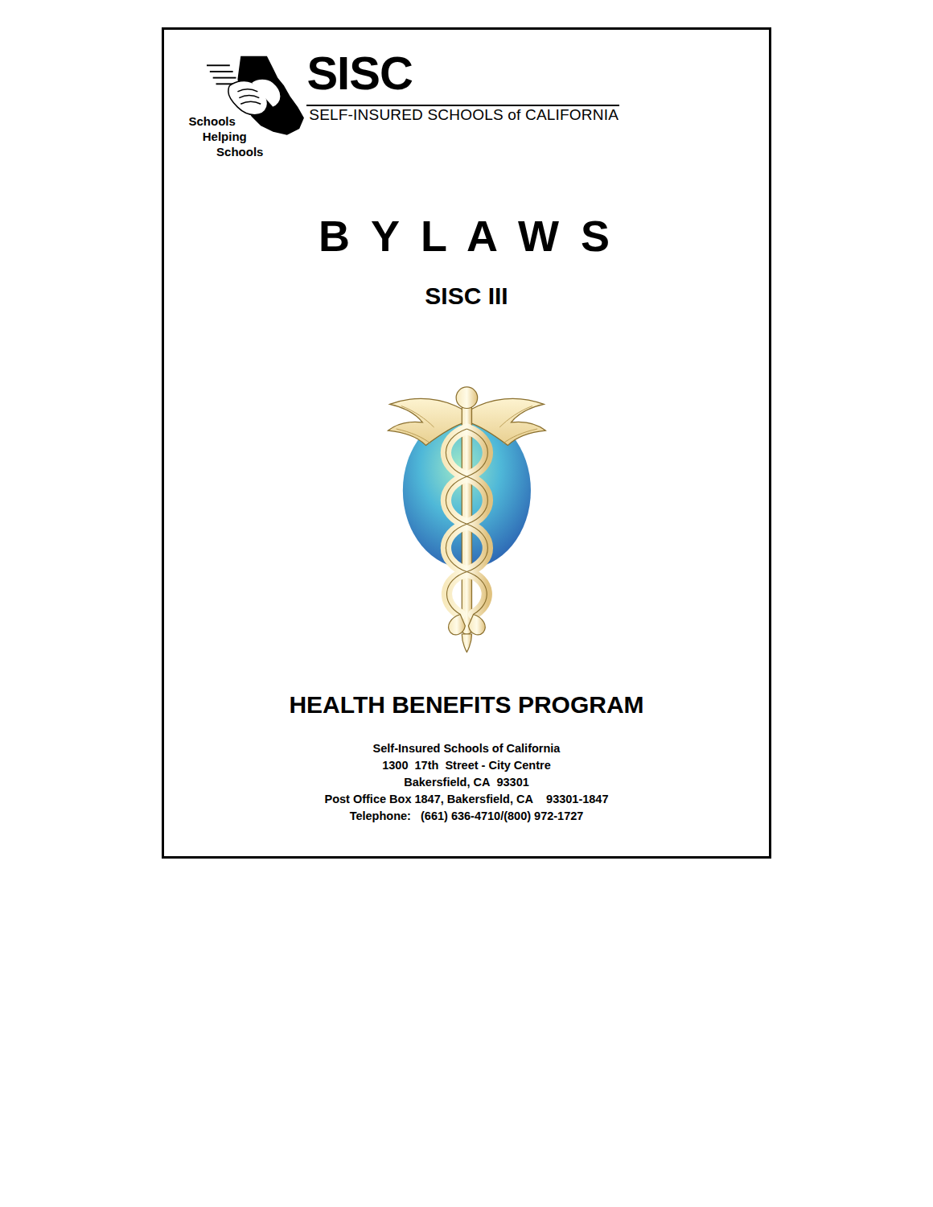SISC
SELF-INSURED SCHOOLS of CALIFORNIA
Schools
Helping
Schools
B Y L A W S
SISC III
HEALTH BENEFITS PROGRAM
Self-Insured Schools of California
1300 17th Street - City Centre
Bakersfield, CA 93301
Post Office Box 1847, Bakersfield, CA 93301-1847
Telephone: (661) 636-4710/(800) 972-1727